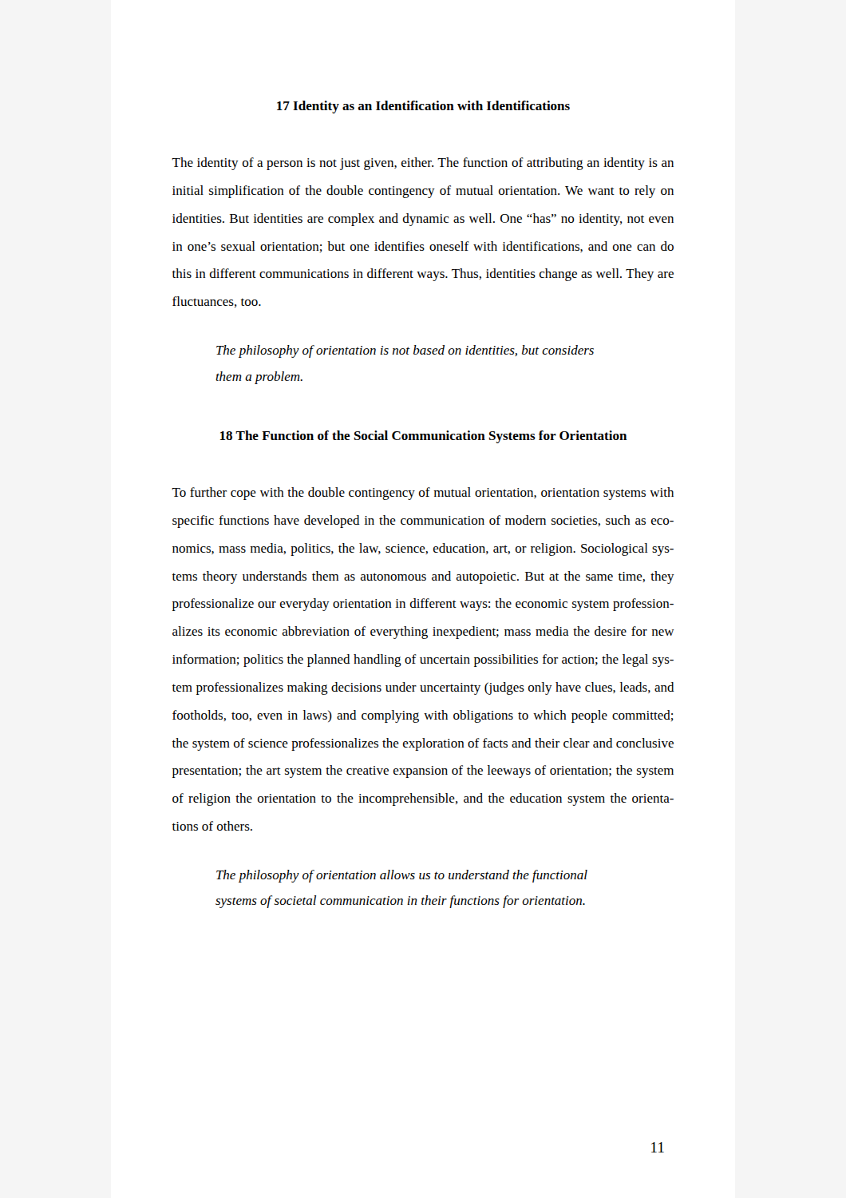17 Identity as an Identification with Identifications
The identity of a person is not just given, either. The function of attributing an identity is an initial simplification of the double contingency of mutual orientation. We want to rely on identities. But identities are complex and dynamic as well. One “has” no identity, not even in one’s sexual orientation; but one identifies oneself with identifications, and one can do this in different communications in different ways. Thus, identities change as well. They are fluctuances, too.
The philosophy of orientation is not based on identities, but considers
them a problem.
18 The Function of the Social Communication Systems for Orientation
To further cope with the double contingency of mutual orientation, orientation systems with specific functions have developed in the communication of modern societies, such as economics, mass media, politics, the law, science, education, art, or religion. Sociological systems theory understands them as autonomous and autopoietic. But at the same time, they professionalize our everyday orientation in different ways: the economic system professionalizes its economic abbreviation of everything inexpedient; mass media the desire for new information; politics the planned handling of uncertain possibilities for action; the legal system professionalizes making decisions under uncertainty (judges only have clues, leads, and footholds, too, even in laws) and complying with obligations to which people committed; the system of science professionalizes the exploration of facts and their clear and conclusive presentation; the art system the creative expansion of the leeways of orientation; the system of religion the orientation to the incomprehensible, and the education system the orientations of others.
The philosophy of orientation allows us to understand the functional
systems of societal communication in their functions for orientation.
11